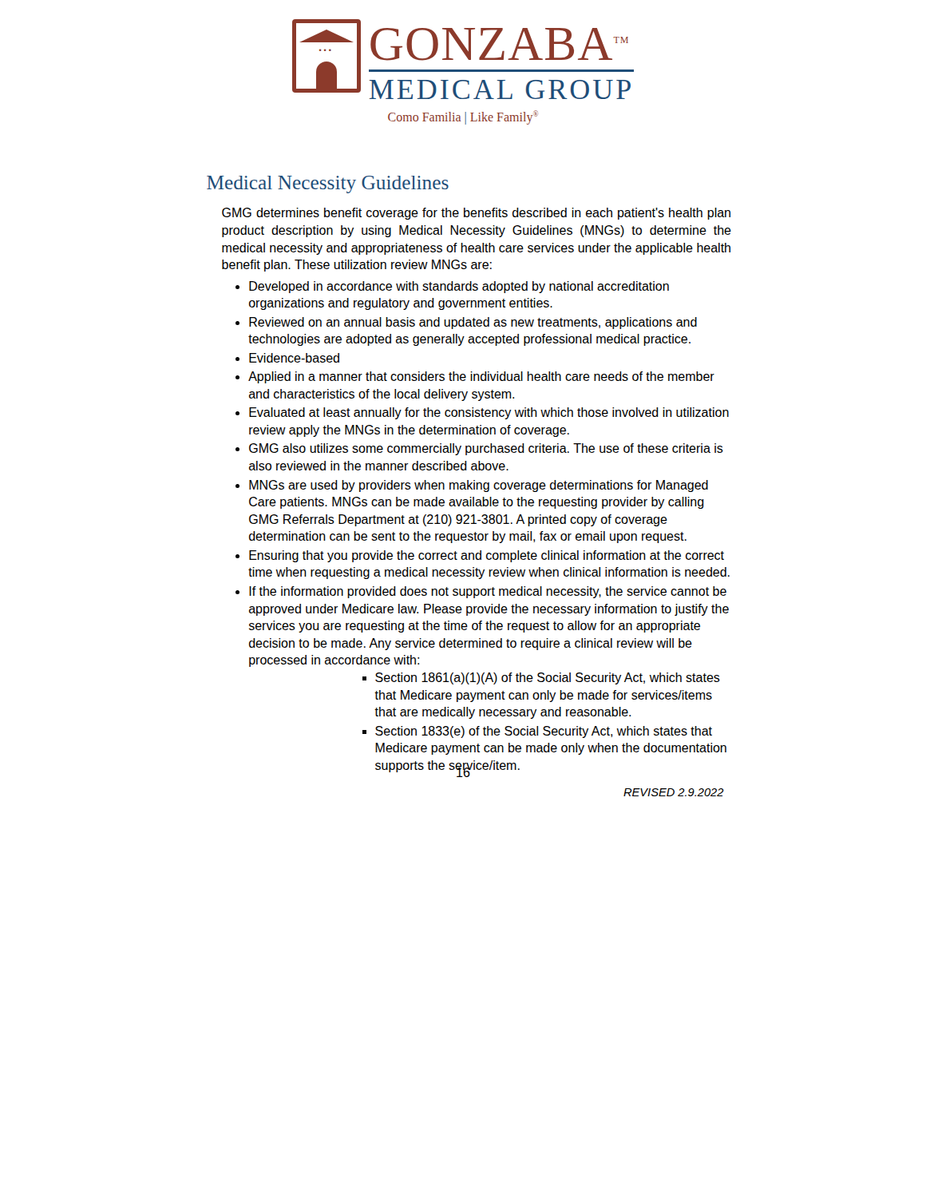•••
GONZABATM
MEDICAL GROUP
Como Familia | Like Family®
Medical Necessity Guidelines
GMG determines benefit coverage for the benefits described in each patient's health plan product description by using Medical Necessity Guidelines (MNGs) to determine the medical necessity and appropriateness of health care services under the applicable health benefit plan. These utilization review MNGs are:
Developed in accordance with standards adopted by national accreditation organizations and regulatory and government entities.
Reviewed on an annual basis and updated as new treatments, applications and technologies are adopted as generally accepted professional medical practice.
Evidence-based
Applied in a manner that considers the individual health care needs of the member and characteristics of the local delivery system.
Evaluated at least annually for the consistency with which those involved in utilization review apply the MNGs in the determination of coverage.
GMG also utilizes some commercially purchased criteria. The use of these criteria is also reviewed in the manner described above.
MNGs are used by providers when making coverage determinations for Managed Care patients. MNGs can be made available to the requesting provider by calling GMG Referrals Department at (210) 921-3801. A printed copy of coverage determination can be sent to the requestor by mail, fax or email upon request.
Ensuring that you provide the correct and complete clinical information at the correct time when requesting a medical necessity review when clinical information is needed.
If the information provided does not support medical necessity, the service cannot be approved under Medicare law. Please provide the necessary information to justify the services you are requesting at the time of the request to allow for an appropriate decision to be made. Any service determined to require a clinical review will be processed in accordance with:
Section 1861(a)(1)(A) of the Social Security Act, which states that Medicare payment can only be made for services/items that are medically necessary and reasonable.
Section 1833(e) of the Social Security Act, which states that Medicare payment can be made only when the documentation supports the service/item.
16
REVISED 2.9.2022